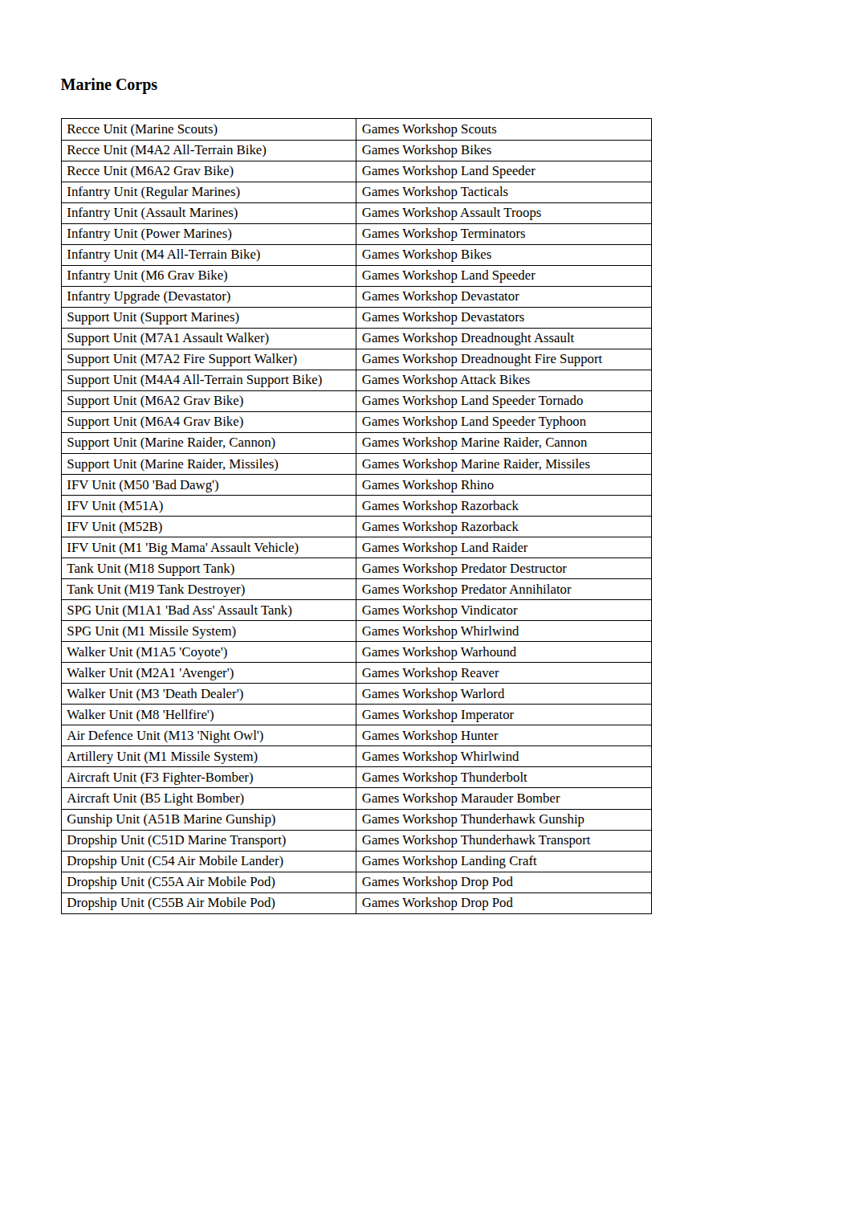Marine Corps
| Recce Unit (Marine Scouts) | Games Workshop Scouts |
| Recce Unit (M4A2 All-Terrain Bike) | Games Workshop Bikes |
| Recce Unit (M6A2 Grav Bike) | Games Workshop Land Speeder |
| Infantry Unit (Regular Marines) | Games Workshop Tacticals |
| Infantry Unit (Assault Marines) | Games Workshop Assault Troops |
| Infantry Unit (Power Marines) | Games Workshop Terminators |
| Infantry Unit (M4 All-Terrain Bike) | Games Workshop Bikes |
| Infantry Unit (M6 Grav Bike) | Games Workshop Land Speeder |
| Infantry Upgrade (Devastator) | Games Workshop Devastator |
| Support Unit (Support Marines) | Games Workshop Devastators |
| Support Unit (M7A1 Assault Walker) | Games Workshop Dreadnought Assault |
| Support Unit (M7A2 Fire Support Walker) | Games Workshop Dreadnought Fire Support |
| Support Unit (M4A4 All-Terrain Support Bike) | Games Workshop Attack Bikes |
| Support Unit (M6A2 Grav Bike) | Games Workshop Land Speeder Tornado |
| Support Unit (M6A4 Grav Bike) | Games Workshop Land Speeder Typhoon |
| Support Unit (Marine Raider, Cannon) | Games Workshop Marine Raider, Cannon |
| Support Unit (Marine Raider, Missiles) | Games Workshop Marine Raider, Missiles |
| IFV Unit (M50 'Bad Dawg') | Games Workshop Rhino |
| IFV Unit (M51A) | Games Workshop Razorback |
| IFV Unit (M52B) | Games Workshop Razorback |
| IFV Unit (M1 'Big Mama' Assault Vehicle) | Games Workshop Land Raider |
| Tank Unit (M18 Support Tank) | Games Workshop Predator Destructor |
| Tank Unit (M19 Tank Destroyer) | Games Workshop Predator Annihilator |
| SPG Unit (M1A1 'Bad Ass' Assault Tank) | Games Workshop Vindicator |
| SPG Unit (M1 Missile System) | Games Workshop Whirlwind |
| Walker Unit (M1A5 'Coyote') | Games Workshop Warhound |
| Walker Unit (M2A1 'Avenger') | Games Workshop Reaver |
| Walker Unit (M3 'Death Dealer') | Games Workshop Warlord |
| Walker Unit (M8 'Hellfire') | Games Workshop Imperator |
| Air Defence Unit (M13 'Night Owl') | Games Workshop Hunter |
| Artillery Unit (M1 Missile System) | Games Workshop Whirlwind |
| Aircraft Unit (F3 Fighter-Bomber) | Games Workshop Thunderbolt |
| Aircraft Unit (B5 Light Bomber) | Games Workshop Marauder Bomber |
| Gunship Unit (A51B Marine Gunship) | Games Workshop Thunderhawk Gunship |
| Dropship Unit (C51D Marine Transport) | Games Workshop Thunderhawk Transport |
| Dropship Unit (C54 Air Mobile Lander) | Games Workshop Landing Craft |
| Dropship Unit (C55A Air Mobile Pod) | Games Workshop Drop Pod |
| Dropship Unit (C55B Air Mobile Pod) | Games Workshop Drop Pod |